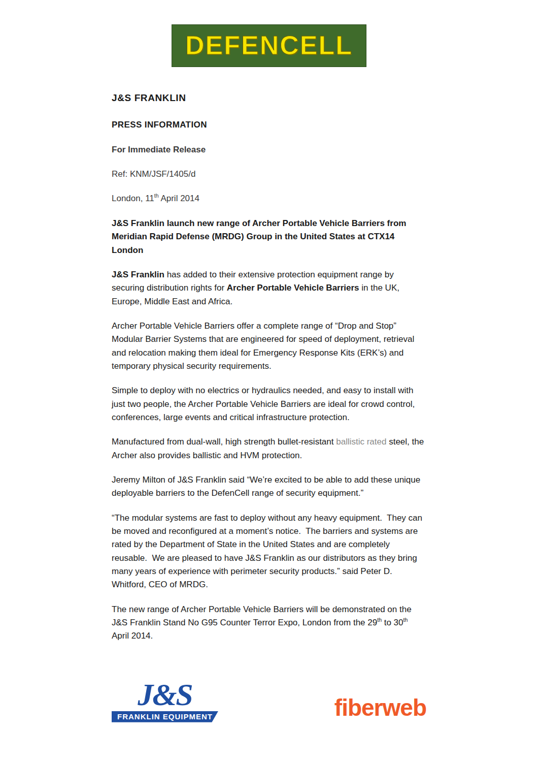DEFENCELL
J&S FRANKLIN
PRESS INFORMATION
For Immediate Release
Ref: KNM/JSF/1405/d
London, 11th April 2014
J&S Franklin launch new range of Archer Portable Vehicle Barriers from Meridian Rapid Defense (MRDG) Group in the United States at CTX14 London
J&S Franklin has added to their extensive protection equipment range by securing distribution rights for Archer Portable Vehicle Barriers in the UK, Europe, Middle East and Africa.
Archer Portable Vehicle Barriers offer a complete range of “Drop and Stop” Modular Barrier Systems that are engineered for speed of deployment, retrieval and relocation making them ideal for Emergency Response Kits (ERK’s) and temporary physical security requirements.
Simple to deploy with no electrics or hydraulics needed, and easy to install with just two people, the Archer Portable Vehicle Barriers are ideal for crowd control, conferences, large events and critical infrastructure protection.
Manufactured from dual-wall, high strength bullet-resistant ballistic rated steel, the Archer also provides ballistic and HVM protection.
Jeremy Milton of J&S Franklin said “We’re excited to be able to add these unique deployable barriers to the DefenCell range of security equipment.”
“The modular systems are fast to deploy without any heavy equipment. They can be moved and reconfigured at a moment’s notice. The barriers and systems are rated by the Department of State in the United States and are completely reusable. We are pleased to have J&S Franklin as our distributors as they bring many years of experience with perimeter security products.” said Peter D. Whitford, CEO of MRDG.
The new range of Archer Portable Vehicle Barriers will be demonstrated on the J&S Franklin Stand No G95 Counter Terror Expo, London from the 29th to 30th April 2014.
J&S
FRANKLIN EQUIPMENT
fiberweb